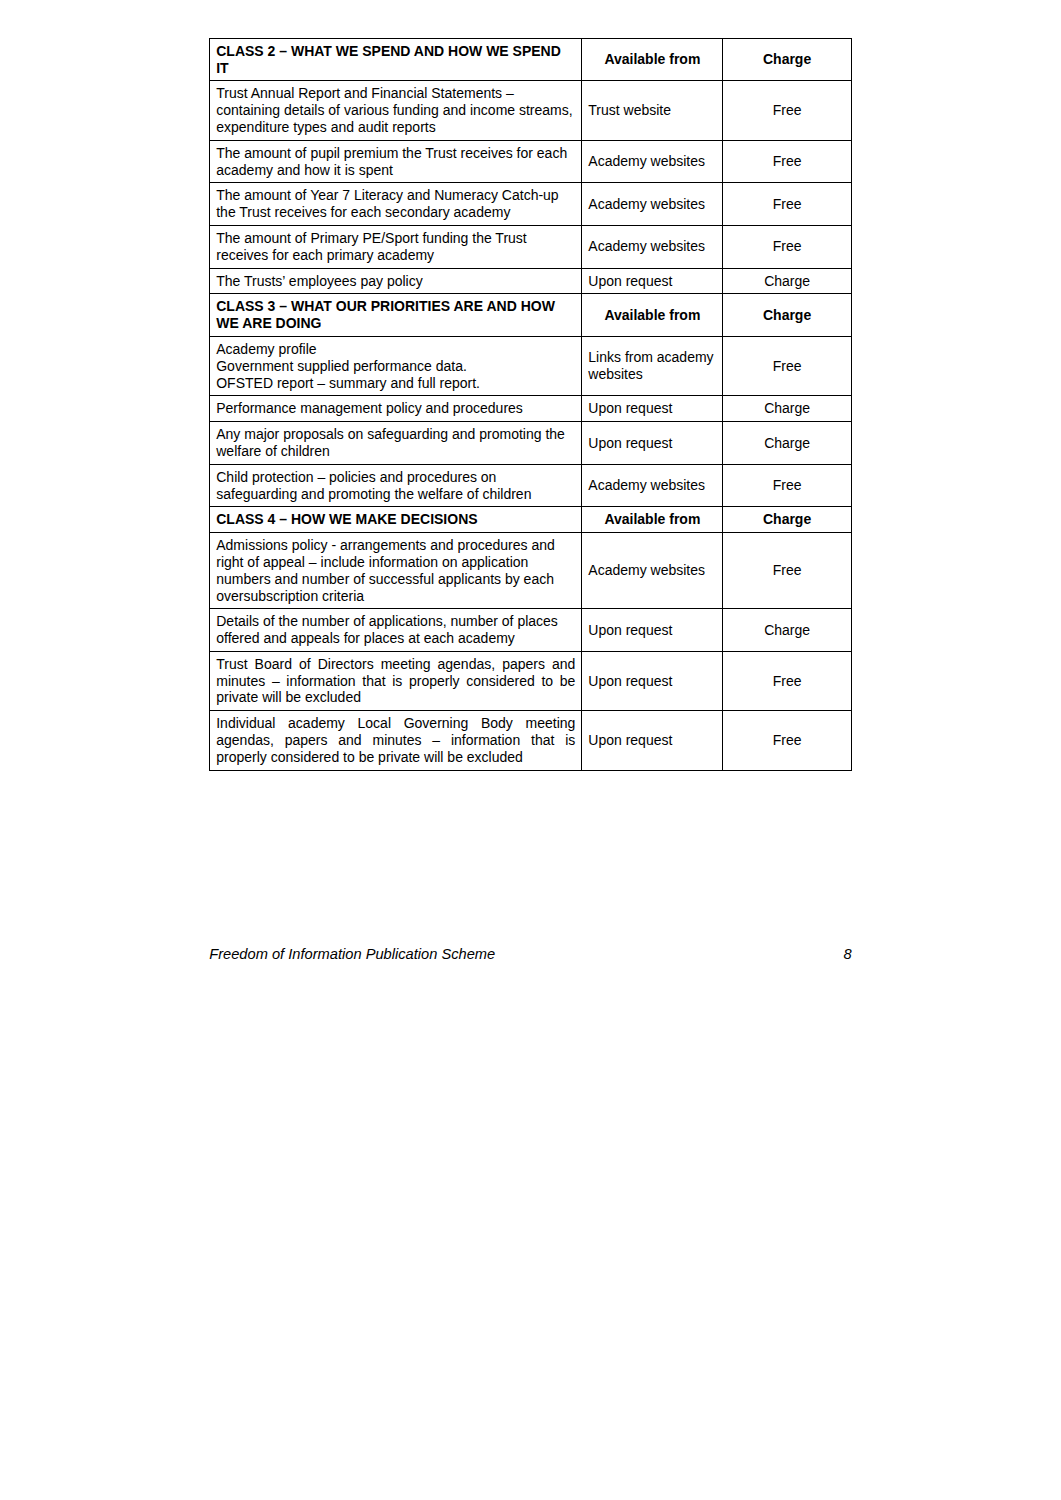| CLASS 2 – WHAT WE SPEND AND HOW WE SPEND IT | Available from | Charge |
| Trust Annual Report and Financial Statements – containing details of various funding and income streams, expenditure types and audit reports | Trust website | Free |
| The amount of pupil premium the Trust receives for each academy and how it is spent | Academy websites | Free |
| The amount of Year 7 Literacy and Numeracy Catch-up the Trust receives for each secondary academy | Academy websites | Free |
| The amount of Primary PE/Sport funding the Trust receives for each primary academy | Academy websites | Free |
| The Trusts’ employees pay policy | Upon request | Charge |
| CLASS 3 – WHAT OUR PRIORITIES ARE AND HOW WE ARE DOING | Available from | Charge |
| Academy profile Government supplied performance data. OFSTED report – summary and full report. | Links from academy websites | Free |
| Performance management policy and procedures | Upon request | Charge |
| Any major proposals on safeguarding and promoting the welfare of children | Upon request | Charge |
| Child protection – policies and procedures on safeguarding and promoting the welfare of children | Academy websites | Free |
| CLASS 4 – HOW WE MAKE DECISIONS | Available from | Charge |
| Admissions policy - arrangements and procedures and right of appeal – include information on application numbers and number of successful applicants by each oversubscription criteria | Academy websites | Free |
| Details of the number of applications, number of places offered and appeals for places at each academy | Upon request | Charge |
| Trust Board of Directors meeting agendas, papers and minutes – information that is properly considered to be private will be excluded | Upon request | Free |
| Individual academy Local Governing Body meeting agendas, papers and minutes – information that is properly considered to be private will be excluded | Upon request | Free |
Freedom of Information Publication Scheme 8